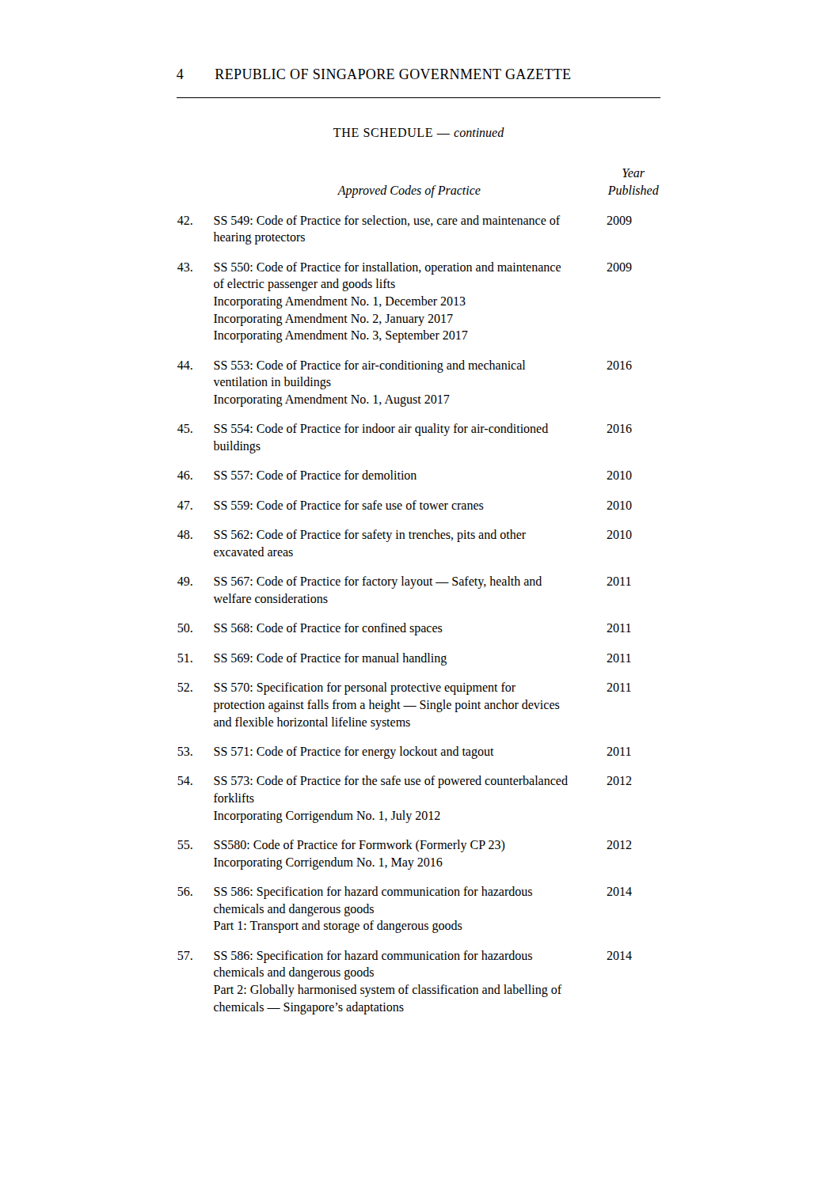4 REPUBLIC OF SINGAPORE GOVERNMENT GAZETTE
THE SCHEDULE — continued
| | Approved Codes of Practice | Year Published |
| --- | --- | --- |
| 42. | SS 549: Code of Practice for selection, use, care and maintenance of hearing protectors | 2009 |
| 43. | SS 550: Code of Practice for installation, operation and maintenance of electric passenger and goods lifts Incorporating Amendment No. 1, December 2013 Incorporating Amendment No. 2, January 2017 Incorporating Amendment No. 3, September 2017 | 2009 |
| 44. | SS 553: Code of Practice for air-conditioning and mechanical ventilation in buildings Incorporating Amendment No. 1, August 2017 | 2016 |
| 45. | SS 554: Code of Practice for indoor air quality for air-conditioned buildings | 2016 |
| 46. | SS 557: Code of Practice for demolition | 2010 |
| 47. | SS 559: Code of Practice for safe use of tower cranes | 2010 |
| 48. | SS 562: Code of Practice for safety in trenches, pits and other excavated areas | 2010 |
| 49. | SS 567: Code of Practice for factory layout — Safety, health and welfare considerations | 2011 |
| 50. | SS 568: Code of Practice for confined spaces | 2011 |
| 51. | SS 569: Code of Practice for manual handling | 2011 |
| 52. | SS 570: Specification for personal protective equipment for protection against falls from a height — Single point anchor devices and flexible horizontal lifeline systems | 2011 |
| 53. | SS 571: Code of Practice for energy lockout and tagout | 2011 |
| 54. | SS 573: Code of Practice for the safe use of powered counterbalanced forklifts Incorporating Corrigendum No. 1, July 2012 | 2012 |
| 55. | SS580: Code of Practice for Formwork (Formerly CP 23) Incorporating Corrigendum No. 1, May 2016 | 2012 |
| 56. | SS 586: Specification for hazard communication for hazardous chemicals and dangerous goods Part 1: Transport and storage of dangerous goods | 2014 |
| 57. | SS 586: Specification for hazard communication for hazardous chemicals and dangerous goods Part 2: Globally harmonised system of classification and labelling of chemicals — Singapore’s adaptations | 2014 |